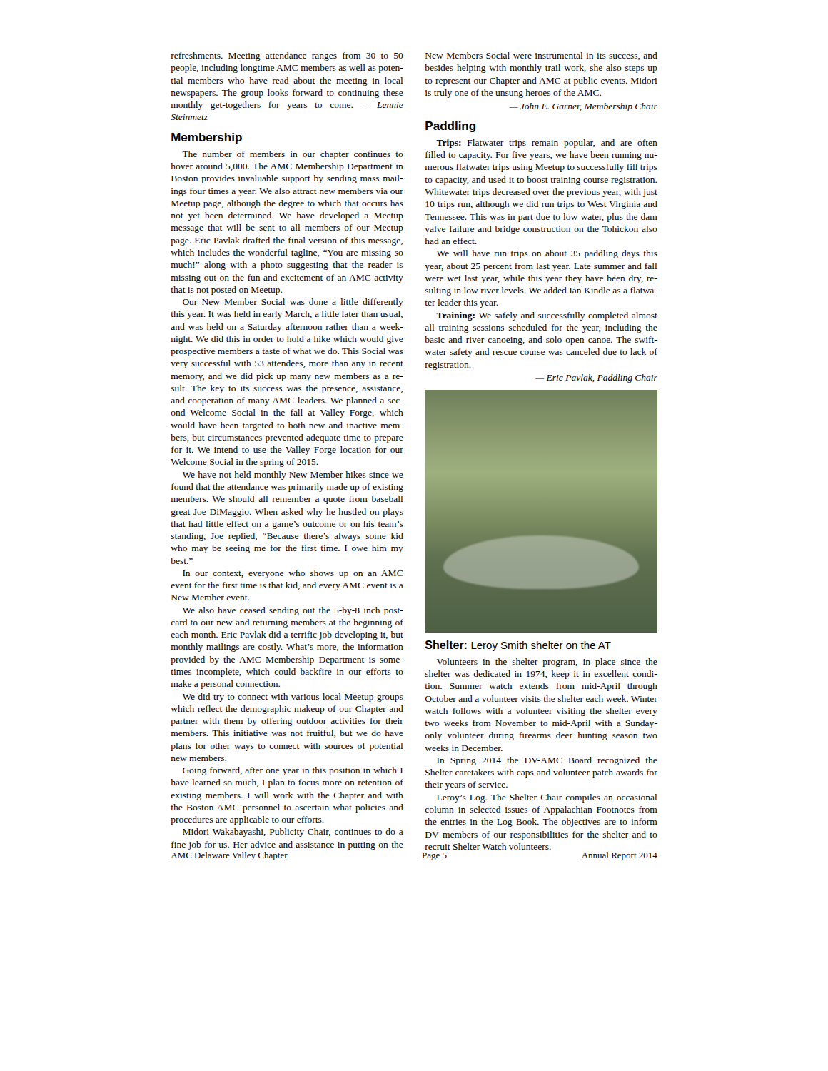refreshments. Meeting attendance ranges from 30 to 50 people, including longtime AMC members as well as potential members who have read about the meeting in local newspapers. The group looks forward to continuing these monthly get-togethers for years to come. — Lennie Steinmetz
Membership
The number of members in our chapter continues to hover around 5,000. The AMC Membership Department in Boston provides invaluable support by sending mass mailings four times a year. We also attract new members via our Meetup page, although the degree to which that occurs has not yet been determined. We have developed a Meetup message that will be sent to all members of our Meetup page. Eric Pavlak drafted the final version of this message, which includes the wonderful tagline, “You are missing so much!” along with a photo suggesting that the reader is missing out on the fun and excitement of an AMC activity that is not posted on Meetup.
Our New Member Social was done a little differently this year. It was held in early March, a little later than usual, and was held on a Saturday afternoon rather than a weeknight. We did this in order to hold a hike which would give prospective members a taste of what we do. This Social was very successful with 53 attendees, more than any in recent memory, and we did pick up many new members as a result. The key to its success was the presence, assistance, and cooperation of many AMC leaders. We planned a second Welcome Social in the fall at Valley Forge, which would have been targeted to both new and inactive members, but circumstances prevented adequate time to prepare for it. We intend to use the Valley Forge location for our Welcome Social in the spring of 2015.
We have not held monthly New Member hikes since we found that the attendance was primarily made up of existing members. We should all remember a quote from baseball great Joe DiMaggio. When asked why he hustled on plays that had little effect on a game’s outcome or on his team’s standing, Joe replied, “Because there’s always some kid who may be seeing me for the first time. I owe him my best.”
In our context, everyone who shows up on an AMC event for the first time is that kid, and every AMC event is a New Member event.
We also have ceased sending out the 5-by-8 inch postcard to our new and returning members at the beginning of each month. Eric Pavlak did a terrific job developing it, but monthly mailings are costly. What’s more, the information provided by the AMC Membership Department is sometimes incomplete, which could backfire in our efforts to make a personal connection.
We did try to connect with various local Meetup groups which reflect the demographic makeup of our Chapter and partner with them by offering outdoor activities for their members. This initiative was not fruitful, but we do have plans for other ways to connect with sources of potential new members.
Going forward, after one year in this position in which I have learned so much, I plan to focus more on retention of existing members. I will work with the Chapter and with the Boston AMC personnel to ascertain what policies and procedures are applicable to our efforts.
Midori Wakabayashi, Publicity Chair, continues to do a fine job for us. Her advice and assistance in putting on the New Members Social were instrumental in its success, and besides helping with monthly trail work, she also steps up to represent our Chapter and AMC at public events. Midori is truly one of the unsung heroes of the AMC.
— John E. Garner, Membership Chair
Paddling
Trips: Flatwater trips remain popular, and are often filled to capacity. For five years, we have been running numerous flatwater trips using Meetup to successfully fill trips to capacity, and used it to boost training course registration. Whitewater trips decreased over the previous year, with just 10 trips run, although we did run trips to West Virginia and Tennessee. This was in part due to low water, plus the dam valve failure and bridge construction on the Tohickon also had an effect.
We will have run trips on about 35 paddling days this year, about 25 percent from last year. Late summer and fall were wet last year, while this year they have been dry, resulting in low river levels. We added Ian Kindle as a flatwater leader this year.
Training: We safely and successfully completed almost all training sessions scheduled for the year, including the basic and river canoeing, and solo open canoe. The swiftwater safety and rescue course was canceled due to lack of registration.
— Eric Pavlak, Paddling Chair
Shelter: Leroy Smith shelter on the AT
Volunteers in the shelter program, in place since the shelter was dedicated in 1974, keep it in excellent condition. Summer watch extends from mid-April through October and a volunteer visits the shelter each week. Winter watch follows with a volunteer visiting the shelter every two weeks from November to mid-April with a Sunday-only volunteer during firearms deer hunting season two weeks in December.
In Spring 2014 the DV-AMC Board recognized the Shelter caretakers with caps and volunteer patch awards for their years of service.
Leroy’s Log. The Shelter Chair compiles an occasional column in selected issues of Appalachian Footnotes from the entries in the Log Book. The objectives are to inform DV members of our responsibilities for the shelter and to recruit Shelter Watch volunteers.
AMC Delaware Valley Chapter
Page 5
Annual Report 2014